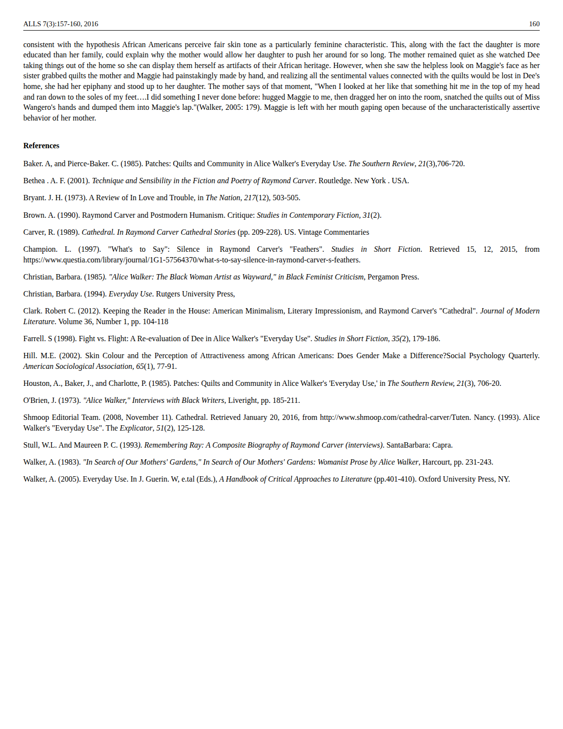ALLS 7(3):157-160, 2016 160
consistent with the hypothesis African Americans perceive fair skin tone as a particularly feminine characteristic. This, along with the fact the daughter is more educated than her family, could explain why the mother would allow her daughter to push her around for so long. The mother remained quiet as she watched Dee taking things out of the home so she can display them herself as artifacts of their African heritage. However, when she saw the helpless look on Maggie's face as her sister grabbed quilts the mother and Maggie had painstakingly made by hand, and realizing all the sentimental values connected with the quilts would be lost in Dee's home, she had her epiphany and stood up to her daughter. The mother says of that moment, "When I looked at her like that something hit me in the top of my head and ran down to the soles of my feet….I did something I never done before: hugged Maggie to me, then dragged her on into the room, snatched the quilts out of Miss Wangero's hands and dumped them into Maggie's lap."(Walker, 2005: 179). Maggie is left with her mouth gaping open because of the uncharacteristically assertive behavior of her mother.
References
Baker. A, and Pierce-Baker. C. (1985). Patches: Quilts and Community in Alice Walker's Everyday Use. The Southern Review, 21(3),706-720.
Bethea . A. F. (2001). Technique and Sensibility in the Fiction and Poetry of Raymond Carver. Routledge. New York . USA.
Bryant. J. H. (1973). A Review of In Love and Trouble, in The Nation, 217(12), 503-505.
Brown. A. (1990). Raymond Carver and Postmodern Humanism. Critique: Studies in Contemporary Fiction, 31(2).
Carver, R. (1989). Cathedral. In Raymond Carver Cathedral Stories (pp. 209-228). US. Vintage Commentaries
Champion. L. (1997). "What's to Say": Silence in Raymond Carver's "Feathers". Studies in Short Fiction. Retrieved 15, 12, 2015, from https://www.questia.com/library/journal/1G1-57564370/what-s-to-say-silence-in-raymond-carver-s-feathers.
Christian, Barbara. (1985). "Alice Walker: The Black Woman Artist as Wayward," in Black Feminist Criticism, Pergamon Press.
Christian, Barbara. (1994). Everyday Use. Rutgers University Press,
Clark. Robert C. (2012). Keeping the Reader in the House: American Minimalism, Literary Impressionism, and Raymond Carver's "Cathedral". Journal of Modern Literature. Volume 36, Number 1, pp. 104-118
Farrell. S (1998). Fight vs. Flight: A Re-evaluation of Dee in Alice Walker's "Everyday Use". Studies in Short Fiction, 35(2), 179-186.
Hill. M.E. (2002). Skin Colour and the Perception of Attractiveness among African Americans: Does Gender Make a Difference?Social Psychology Quarterly. American Sociological Association, 65(1), 77-91.
Houston, A., Baker, J., and Charlotte, P. (1985). Patches: Quilts and Community in Alice Walker's 'Everyday Use,' in The Southern Review, 21(3), 706-20.
O'Brien, J. (1973). "Alice Walker," Interviews with Black Writers, Liveright, pp. 185-211.
Shmoop Editorial Team. (2008, November 11). Cathedral. Retrieved January 20, 2016, from http://www.shmoop.com/cathedral-carver/Tuten. Nancy. (1993). Alice Walker's "Everyday Use". The Explicator, 51(2), 125-128.
Stull, W.L. And Maureen P. C. (1993). Remembering Ray: A Composite Biography of Raymond Carver (interviews). SantaBarbara: Capra.
Walker, A. (1983). "In Search of Our Mothers' Gardens," In Search of Our Mothers' Gardens: Womanist Prose by Alice Walker, Harcourt, pp. 231-243.
Walker, A. (2005). Everyday Use. In J. Guerin. W, e.tal (Eds.), A Handbook of Critical Approaches to Literature (pp.401-410). Oxford University Press, NY.